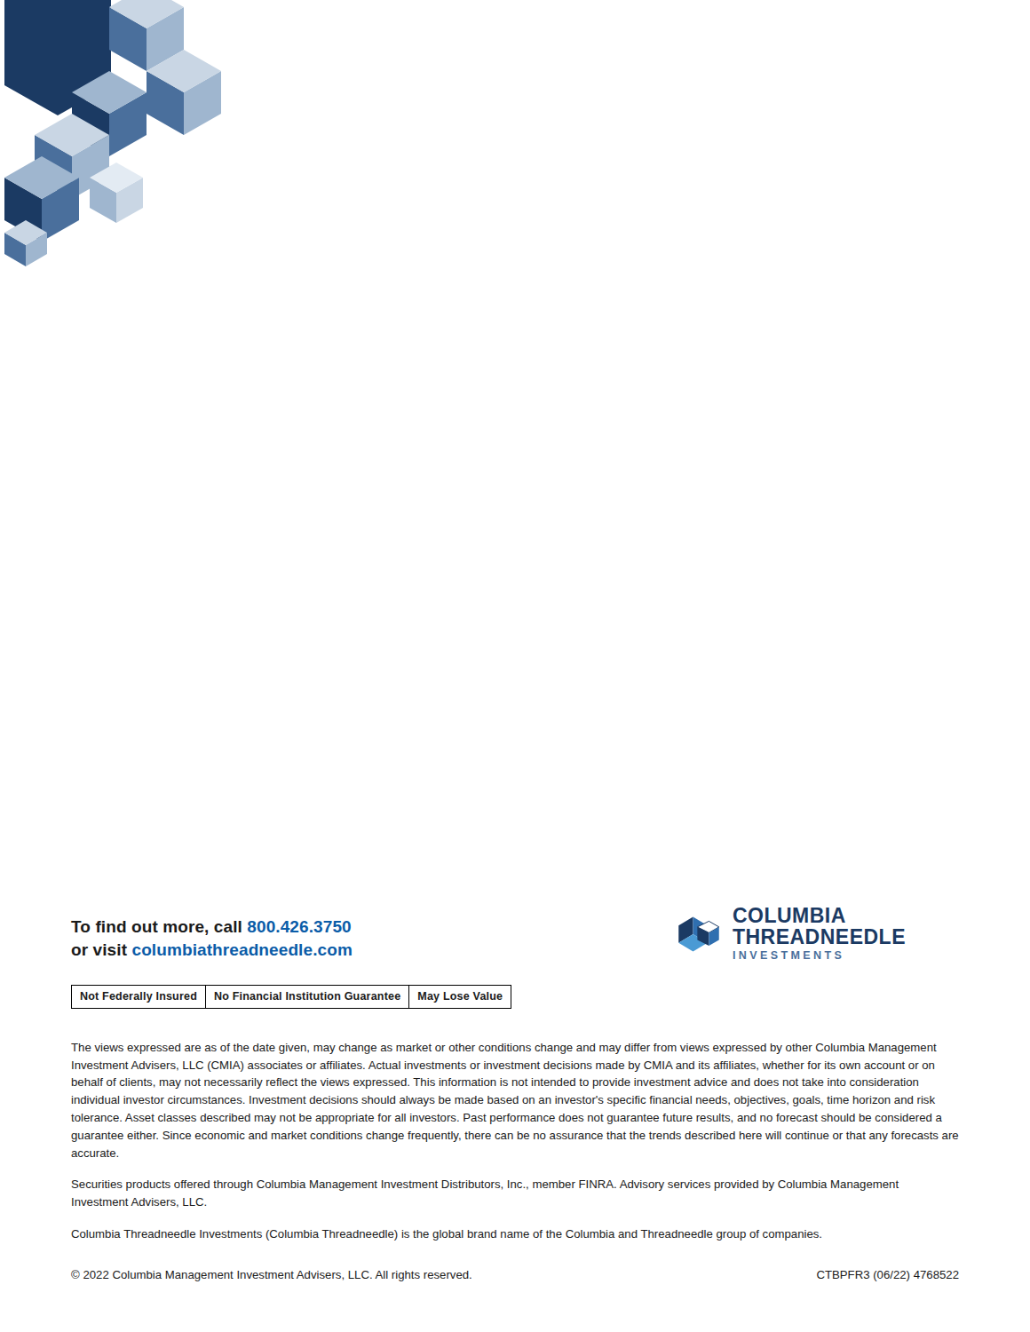To find out more, call 800.426.3750
or visit columbiathreadneedle.com
COLUMBIA THREADNEEDLE INVESTMENTS
Not Federally Insured No Financial Institution Guarantee May Lose Value
The views expressed are as of the date given, may change as market or other conditions change and may differ from views expressed by other Columbia Management Investment Advisers, LLC (CMIA) associates or affiliates. Actual investments or investment decisions made by CMIA and its affiliates, whether for its own account or on behalf of clients, may not necessarily reflect the views expressed. This information is not intended to provide investment advice and does not take into consideration individual investor circumstances. Investment decisions should always be made based on an investor's specific financial needs, objectives, goals, time horizon and risk tolerance. Asset classes described may not be appropriate for all investors. Past performance does not guarantee future results, and no forecast should be considered a guarantee either. Since economic and market conditions change frequently, there can be no assurance that the trends described here will continue or that any forecasts are accurate.
Securities products offered through Columbia Management Investment Distributors, Inc., member FINRA. Advisory services provided by Columbia Management Investment Advisers, LLC.
Columbia Threadneedle Investments (Columbia Threadneedle) is the global brand name of the Columbia and Threadneedle group of companies.
© 2022 Columbia Management Investment Advisers, LLC. All rights reserved.
CTBPFR3 (06/22) 4768522